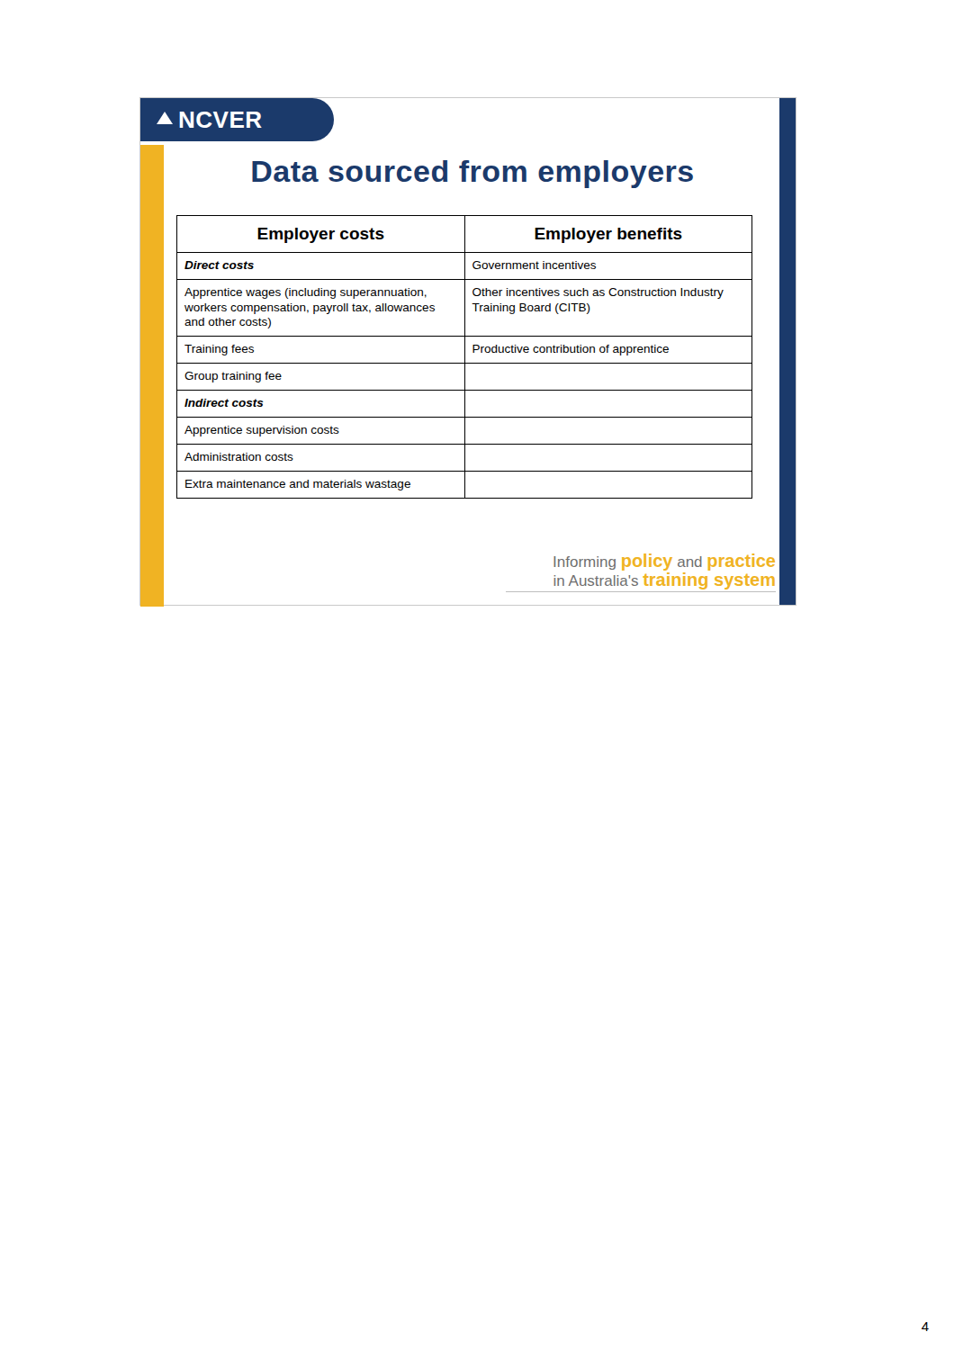NCVER
Data sourced from employers
| Employer costs | Employer benefits |
| --- | --- |
| Direct costs | Government incentives |
| Apprentice wages (including superannuation, workers compensation, payroll tax, allowances and other costs) | Other incentives such as Construction Industry Training Board (CITB) |
| Training fees | Productive contribution of apprentice |
| Group training fee | |
| Indirect costs | |
| Apprentice supervision costs | |
| Administration costs | |
| Extra maintenance and materials wastage | |
Informing policy and practice
in Australia's training system
4